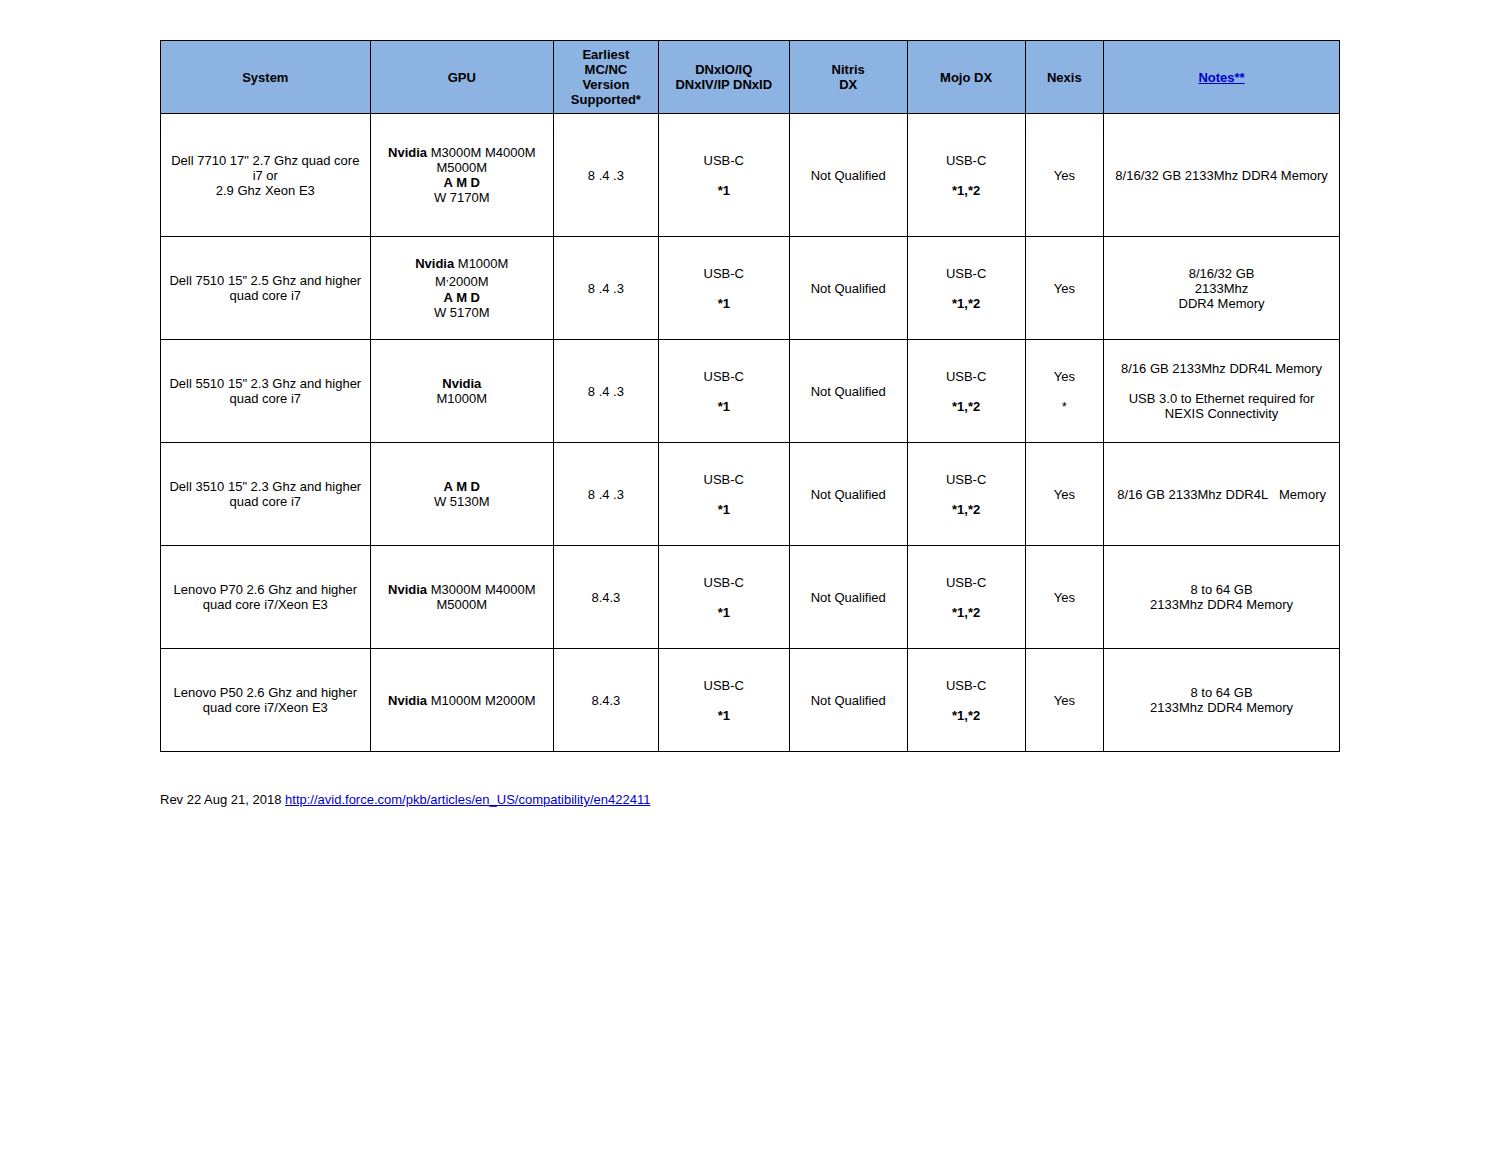| System | GPU | Earliest MC/NC Version Supported* | DNxIO/IQ DNxIV/IP DNxID | Nitris DX | Mojo DX | Nexis | Notes** |
| --- | --- | --- | --- | --- | --- | --- | --- |
| Dell 7710 17" 2.7 Ghz quad core i7 or 2.9 Ghz Xeon E3 | Nvidia M3000M M4000M M5000M A M D W 7170M | 8 .4 .3 | USB-C *1 | Not Qualified | USB-C *1,*2 | Yes | 8/16/32 GB 2133Mhz DDR4 Memory |
| Dell 7510 15" 2.5 Ghz and higher quad core i7 | Nvidia M1000M M , 2000M A M D W 5170M | 8 .4 .3 | USB-C *1 | Not Qualified | USB-C *1,*2 | Yes | 8/16/32 GB 2133Mhz DDR4 Memory |
| Dell 5510 15" 2.3 Ghz and higher quad core i7 | Nvidia M1000M | 8 .4 .3 | USB-C *1 | Not Qualified | USB-C *1,*2 | Yes * | 8/16 GB 2133Mhz DDR4L Memory USB 3.0 to Ethernet required for NEXIS Connectivity |
| Dell 3510 15" 2.3 Ghz and higher quad core i7 | A M D W 5130M | 8 .4 .3 | USB-C *1 | Not Qualified | USB-C *1,*2 | Yes | 8/16 GB 2133Mhz DDR4L Memory |
| Lenovo P70 2.6 Ghz and higher quad core i7/Xeon E3 | Nvidia M3000M M4000M M5000M | 8.4.3 | USB-C *1 | Not Qualified | USB-C *1,*2 | Yes | 8 to 64 GB 2133Mhz DDR4 Memory |
| Lenovo P50 2.6 Ghz and higher quad core i7/Xeon E3 | Nvidia M1000M M2000M | 8.4.3 | USB-C *1 | Not Qualified | USB-C *1,*2 | Yes | 8 to 64 GB 2133Mhz DDR4 Memory |
Rev 22 Aug 21, 2018 http://avid.force.com/pkb/articles/en_US/compatibility/en422411